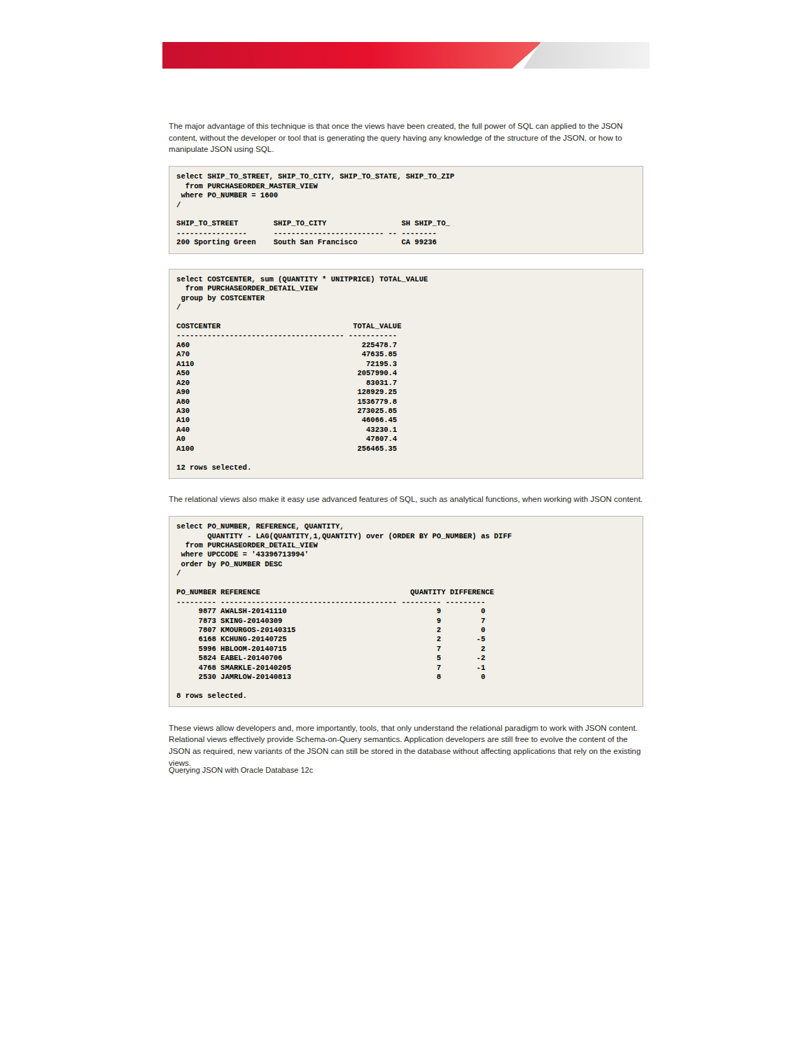The major advantage of this technique is that once the views have been created, the full power of SQL can applied to the JSON content, without the developer or tool that is generating the query having any knowledge of the structure of the JSON, or how to manipulate JSON using SQL.
select SHIP_TO_STREET, SHIP_TO_CITY, SHIP_TO_STATE, SHIP_TO_ZIP
  from PURCHASEORDER_MASTER_VIEW
 where PO_NUMBER = 1600
/

SHIP_TO_STREET        SHIP_TO_CITY                 SH SHIP_TO_
----------------      ------------------------- -- --------
200 Sporting Green    South San Francisco          CA 99236
select COSTCENTER, sum (QUANTITY * UNITPRICE) TOTAL_VALUE
  from PURCHASEORDER_DETAIL_VIEW
 group by COSTCENTER
/

COSTCENTER                              TOTAL_VALUE
-------------------------------------- -----------
A60                                       225478.7
A70                                       47635.85
A110                                       72195.3
A50                                      2057990.4
A20                                        83031.7
A90                                      128929.25
A80                                      1536779.8
A30                                      273025.85
A10                                       46066.45
A40                                        43230.1
A0                                         47807.4
A100                                     256465.35

12 rows selected.
The relational views also make it easy use advanced features of SQL, such as analytical functions, when working with JSON content.
select PO_NUMBER, REFERENCE, QUANTITY,
       QUANTITY - LAG(QUANTITY,1,QUANTITY) over (ORDER BY PO_NUMBER) as DIFF
  from PURCHASEORDER_DETAIL_VIEW
 where UPCCODE = '43396713994'
 order by PO_NUMBER DESC
/

PO_NUMBER REFERENCE                                  QUANTITY DIFFERENCE
--------- ---------------------------------------- --------- ---------
     9877 AWALSH-20141110                                  9         0
     7873 SKING-20140309                                   9         7
     7807 KMOURGOS-20140315                                2         0
     6168 KCHUNG-20140725                                  2        -5
     5996 HBLOOM-20140715                                  7         2
     5824 EABEL-20140706                                   5        -2
     4768 SMARKLE-20140205                                 7        -1
     2530 JAMRLOW-20140813                                 8         0

8 rows selected.
These views allow developers and, more importantly, tools, that only understand the relational paradigm to work with JSON content. Relational views effectively provide Schema-on-Query semantics. Application developers are still free to evolve the content of the JSON as required, new variants of the JSON can still be stored in the database without affecting applications that rely on the existing views.
Querying JSON with Oracle Database 12c